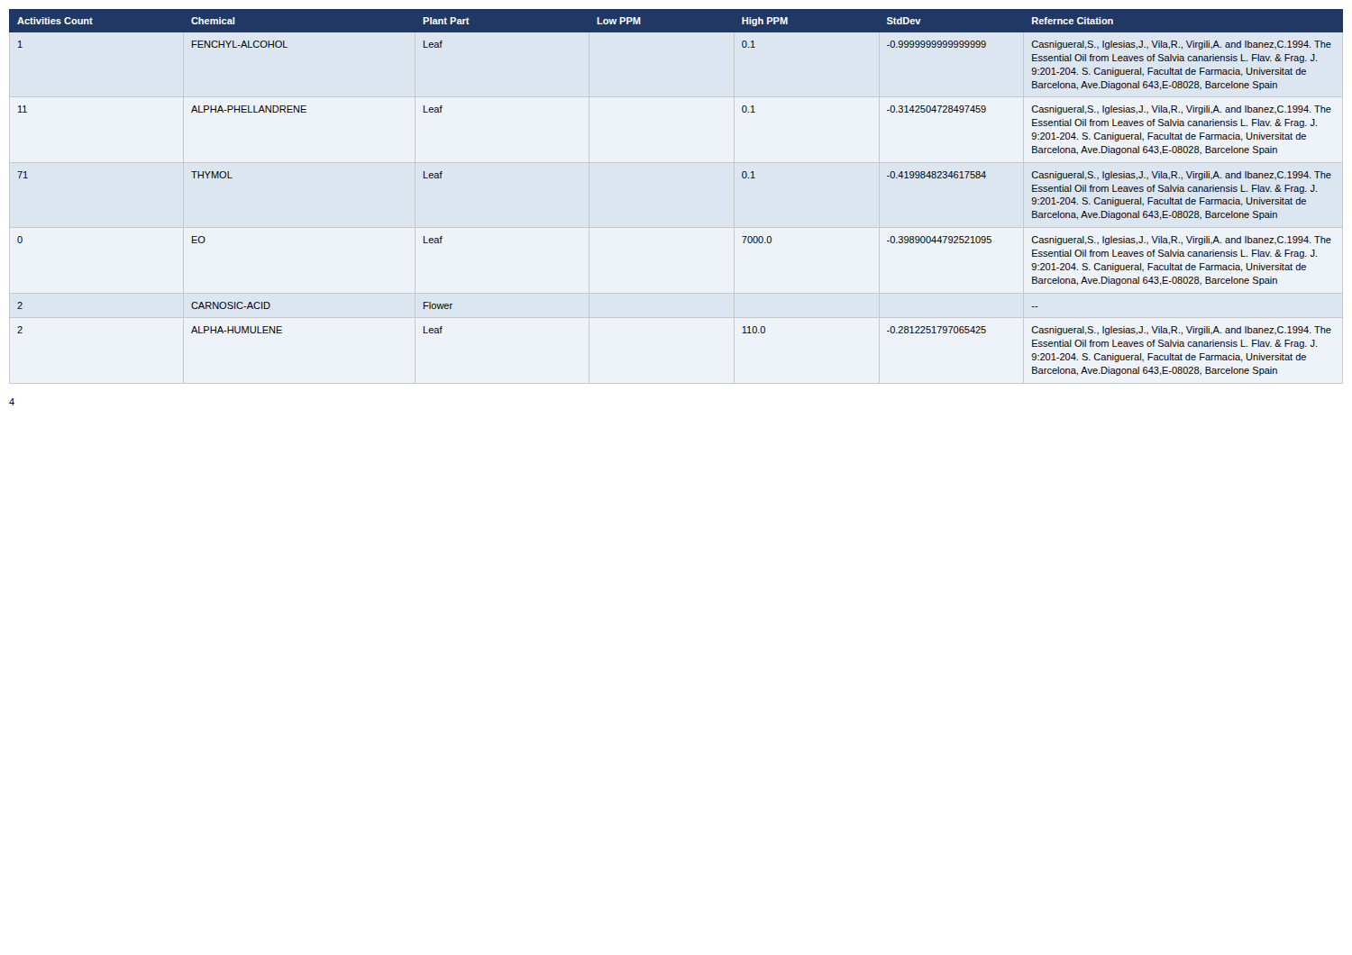| Activities Count | Chemical | Plant Part | Low PPM | High PPM | StdDev | Refernce Citation |
| --- | --- | --- | --- | --- | --- | --- |
| 1 | FENCHYL-ALCOHOL | Leaf | | 0.1 | -0.9999999999999999 | Casnigueral,S., Iglesias,J., Vila,R., Virgili,A. and Ibanez,C.1994. The Essential Oil from Leaves of Salvia canariensis L. Flav. & Frag. J. 9:201-204. S. Canigueral, Facultat de Farmacia, Universitat de Barcelona, Ave.Diagonal 643,E-08028, Barcelone Spain |
| 11 | ALPHA-PHELLANDRENE | Leaf | | 0.1 | -0.3142504728497459 | Casnigueral,S., Iglesias,J., Vila,R., Virgili,A. and Ibanez,C.1994. The Essential Oil from Leaves of Salvia canariensis L. Flav. & Frag. J. 9:201-204. S. Canigueral, Facultat de Farmacia, Universitat de Barcelona, Ave.Diagonal 643,E-08028, Barcelone Spain |
| 71 | THYMOL | Leaf | | 0.1 | -0.4199848234617584 | Casnigueral,S., Iglesias,J., Vila,R., Virgili,A. and Ibanez,C.1994. The Essential Oil from Leaves of Salvia canariensis L. Flav. & Frag. J. 9:201-204. S. Canigueral, Facultat de Farmacia, Universitat de Barcelona, Ave.Diagonal 643,E-08028, Barcelone Spain |
| 0 | EO | Leaf | | 7000.0 | -0.39890044792521095 | Casnigueral,S., Iglesias,J., Vila,R., Virgili,A. and Ibanez,C.1994. The Essential Oil from Leaves of Salvia canariensis L. Flav. & Frag. J. 9:201-204. S. Canigueral, Facultat de Farmacia, Universitat de Barcelona, Ave.Diagonal 643,E-08028, Barcelone Spain |
| 2 | CARNOSIC-ACID | Flower | | | | -- |
| 2 | ALPHA-HUMULENE | Leaf | | 110.0 | -0.2812251797065425 | Casnigueral,S., Iglesias,J., Vila,R., Virgili,A. and Ibanez,C.1994. The Essential Oil from Leaves of Salvia canariensis L. Flav. & Frag. J. 9:201-204. S. Canigueral, Facultat de Farmacia, Universitat de Barcelona, Ave.Diagonal 643,E-08028, Barcelone Spain |
4